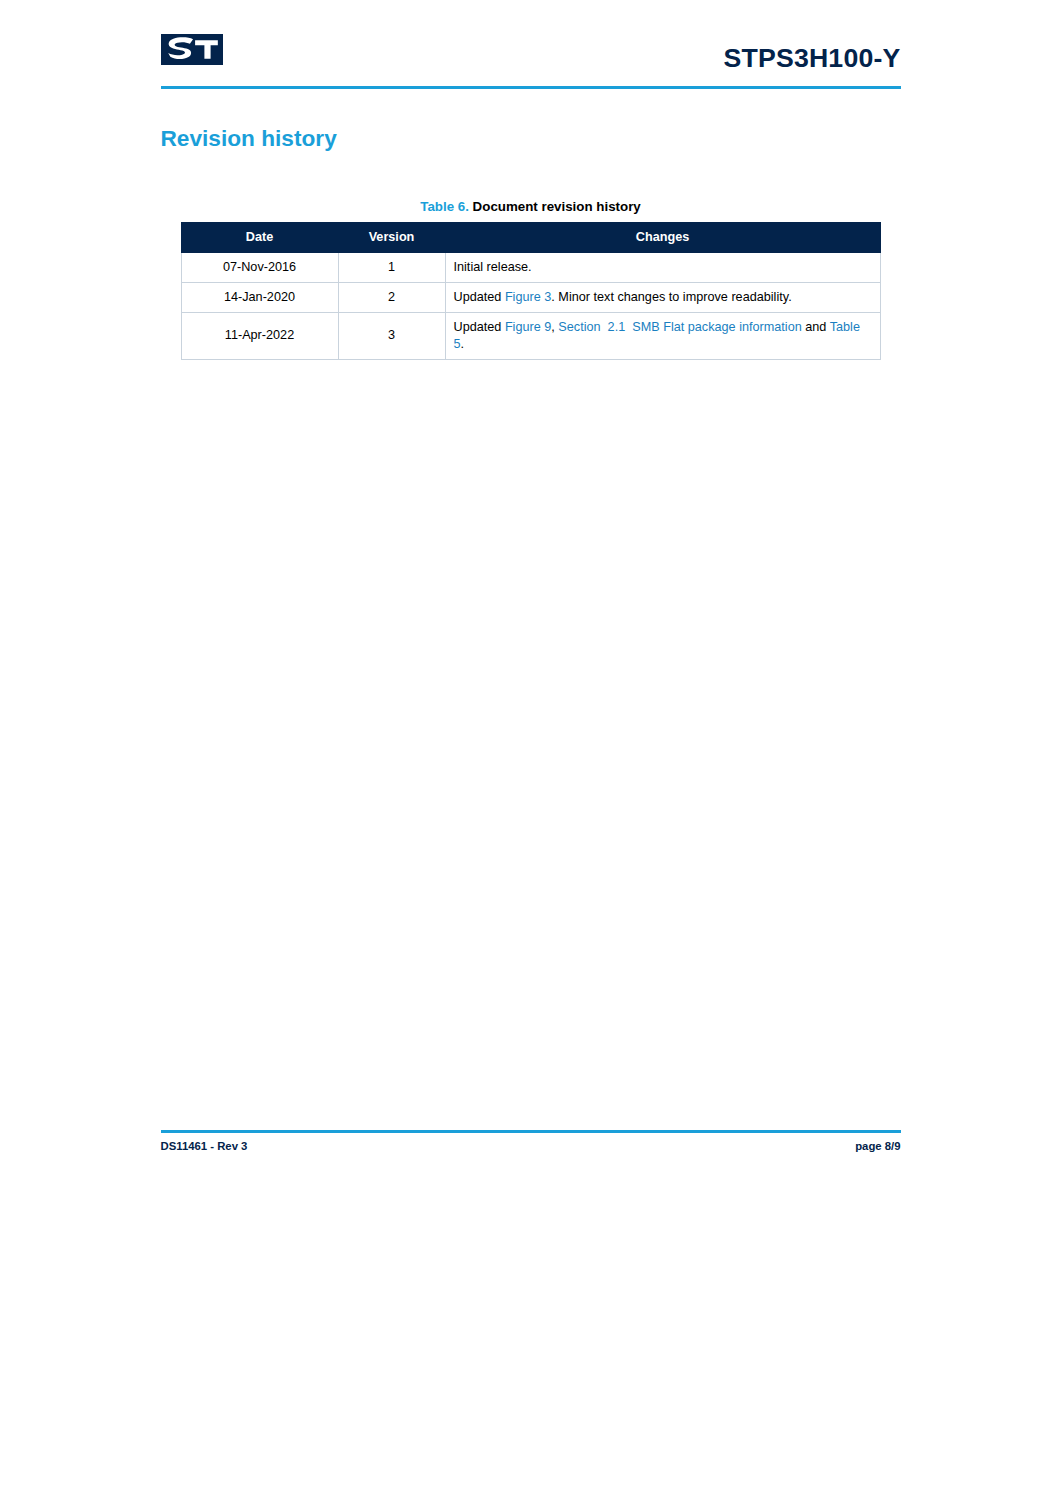STPS3H100-Y
Revision history
Table 6. Document revision history
| Date | Version | Changes |
| --- | --- | --- |
| 07-Nov-2016 | 1 | Initial release. |
| 14-Jan-2020 | 2 | Updated Figure 3 . Minor text changes to improve readability. |
| 11-Apr-2022 | 3 | Updated Figure 9 , Section 2.1 SMB Flat package information and Table 5 . |
DS11461 - Rev 3
page 8/9